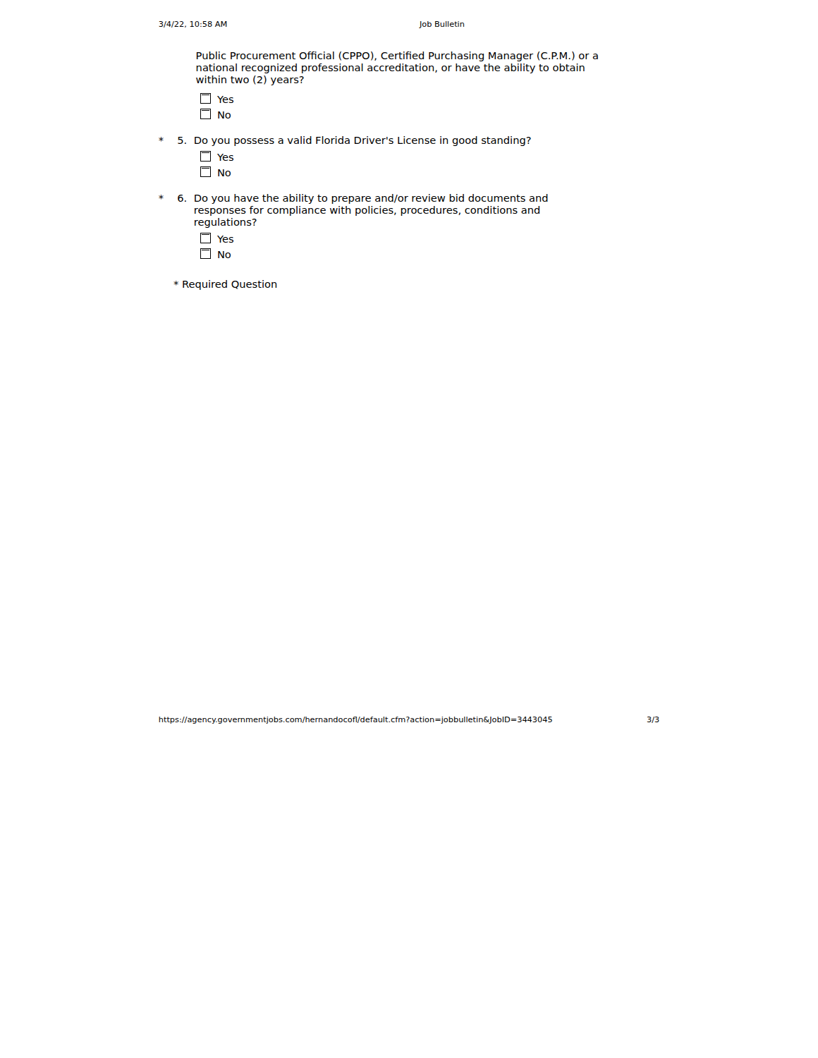3/4/22, 10:58 AM
Job Bulletin
Public Procurement Official (CPPO), Certified Purchasing Manager (C.P.M.) or a national recognized professional accreditation, or have the ability to obtain within two (2) years?
Yes No
*
5.
Do you possess a valid Florida Driver's License in good standing?
Yes No
*
6.
Do you have the ability to prepare and/or review bid documents and responses for compliance with policies, procedures, conditions and regulations?
Yes No
* Required Question
https://agency.governmentjobs.com/hernandocofl/default.cfm?action=jobbulletin&JobID=3443045
3/3